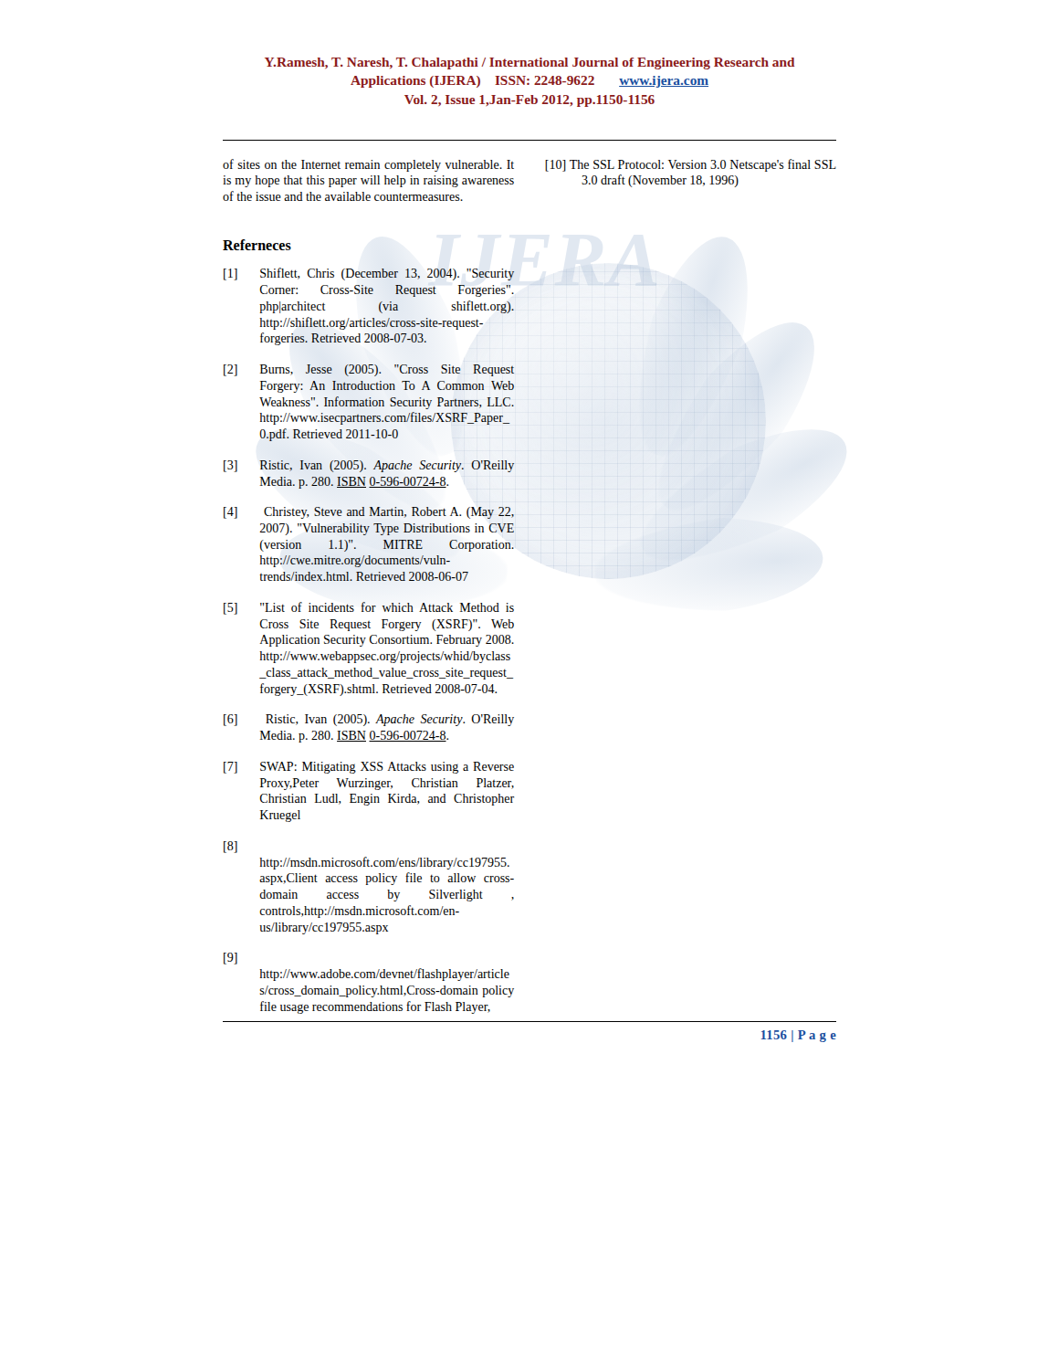IJERA
Y.Ramesh, T. Naresh, T. Chalapathi / International Journal of Engineering Research and
Applications (IJERA) ISSN: 2248-9622 www.ijera.com
Vol. 2, Issue 1,Jan-Feb 2012, pp.1150-1156
of sites on the Internet remain completely vulnerable. It is my hope that this paper will help in raising awareness of the issue and the available countermeasures.
Referneces
[1] Shiflett, Chris (December 13, 2004). "Security Corner: Cross-Site Request Forgeries". php|architect (via shiflett.org). http://shiflett.org/articles/cross-site-request-forgeries. Retrieved 2008-07-03.
[2] Burns, Jesse (2005). "Cross Site Request Forgery: An Introduction To A Common Web Weakness". Information Security Partners, LLC. http://www.isecpartners.com/files/XSRF_Paper_0.pdf. Retrieved 2011-10-0
[3] Ristic, Ivan (2005). Apache Security. O'Reilly Media. p. 280. ISBN 0-596-00724-8.
[4] Christey, Steve and Martin, Robert A. (May 22, 2007). "Vulnerability Type Distributions in CVE (version 1.1)". MITRE Corporation. http://cwe.mitre.org/documents/vuln-trends/index.html. Retrieved 2008-06-07
[5]"List of incidents for which Attack Method is Cross Site Request Forgery (XSRF)". Web Application Security Consortium. February 2008. http://www.webappsec.org/projects/whid/byclass_class_attack_method_value_cross_site_request_forgery_(XSRF).shtml. Retrieved 2008-07-04.
[6] Ristic, Ivan (2005). Apache Security. O'Reilly Media. p. 280. ISBN 0-596-00724-8.
[7] SWAP: Mitigating XSS Attacks using a Reverse Proxy,Peter Wurzinger, Christian Platzer, Christian Ludl, Engin Kirda, and Christopher Kruegel
[8]
http://msdn.microsoft.com/ens/library/cc197955.aspx,Client access policy file to allow cross-domain access by Silverlight , controls,http://msdn.microsoft.com/en-us/library/cc197955.aspx
[9] http://www.adobe.com/devnet/flashplayer/articles/cross_domain_policy.html,Cross-domain policy file usage recommendations for Flash Player,
[10] The SSL Protocol: Version 3.0 Netscape's final SSL 3.0 draft (November 18, 1996)
1156 | P a g e